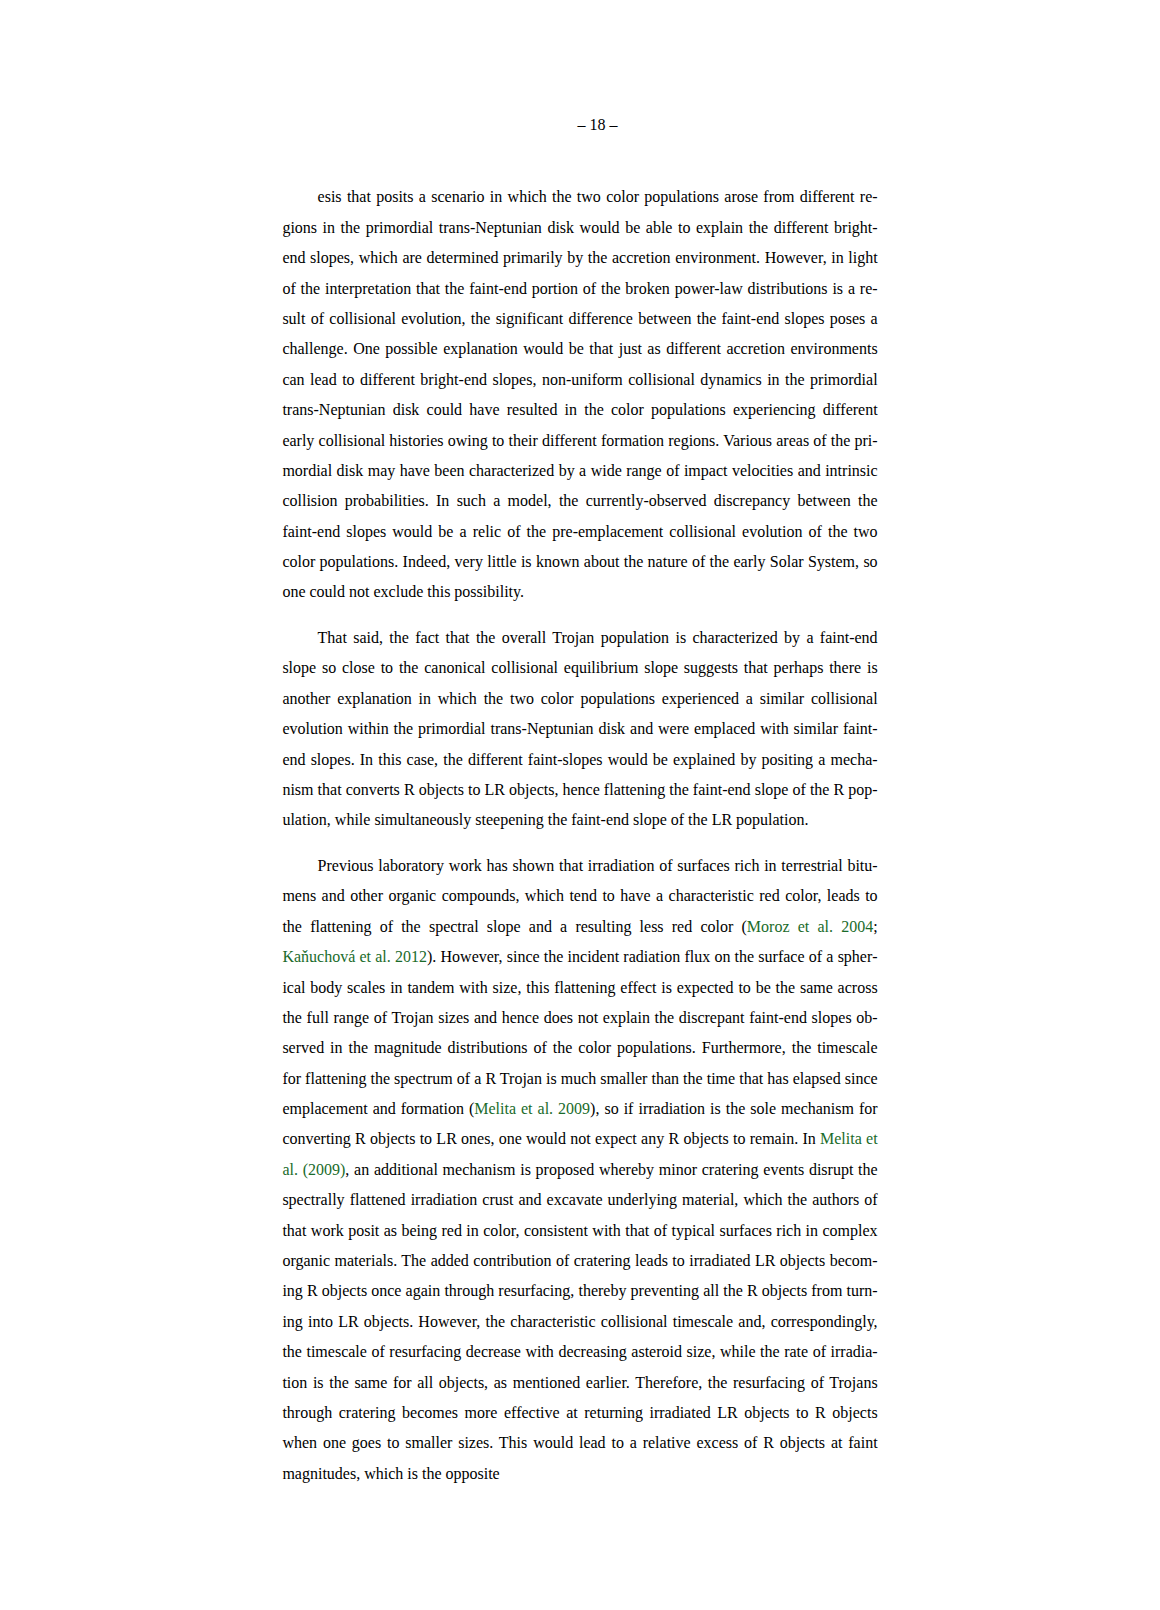– 18 –
esis that posits a scenario in which the two color populations arose from different regions in the primordial trans-Neptunian disk would be able to explain the different bright-end slopes, which are determined primarily by the accretion environment. However, in light of the interpretation that the faint-end portion of the broken power-law distributions is a result of collisional evolution, the significant difference between the faint-end slopes poses a challenge. One possible explanation would be that just as different accretion environments can lead to different bright-end slopes, non-uniform collisional dynamics in the primordial trans-Neptunian disk could have resulted in the color populations experiencing different early collisional histories owing to their different formation regions. Various areas of the primordial disk may have been characterized by a wide range of impact velocities and intrinsic collision probabilities. In such a model, the currently-observed discrepancy between the faint-end slopes would be a relic of the pre-emplacement collisional evolution of the two color populations. Indeed, very little is known about the nature of the early Solar System, so one could not exclude this possibility.
That said, the fact that the overall Trojan population is characterized by a faint-end slope so close to the canonical collisional equilibrium slope suggests that perhaps there is another explanation in which the two color populations experienced a similar collisional evolution within the primordial trans-Neptunian disk and were emplaced with similar faint-end slopes. In this case, the different faint-slopes would be explained by positing a mechanism that converts R objects to LR objects, hence flattening the faint-end slope of the R population, while simultaneously steepening the faint-end slope of the LR population.
Previous laboratory work has shown that irradiation of surfaces rich in terrestrial bitumens and other organic compounds, which tend to have a characteristic red color, leads to the flattening of the spectral slope and a resulting less red color (Moroz et al. 2004; Kaňuchová et al. 2012). However, since the incident radiation flux on the surface of a spherical body scales in tandem with size, this flattening effect is expected to be the same across the full range of Trojan sizes and hence does not explain the discrepant faint-end slopes observed in the magnitude distributions of the color populations. Furthermore, the timescale for flattening the spectrum of a R Trojan is much smaller than the time that has elapsed since emplacement and formation (Melita et al. 2009), so if irradiation is the sole mechanism for converting R objects to LR ones, one would not expect any R objects to remain. In Melita et al. (2009), an additional mechanism is proposed whereby minor cratering events disrupt the spectrally flattened irradiation crust and excavate underlying material, which the authors of that work posit as being red in color, consistent with that of typical surfaces rich in complex organic materials. The added contribution of cratering leads to irradiated LR objects becoming R objects once again through resurfacing, thereby preventing all the R objects from turning into LR objects. However, the characteristic collisional timescale and, correspondingly, the timescale of resurfacing decrease with decreasing asteroid size, while the rate of irradiation is the same for all objects, as mentioned earlier. Therefore, the resurfacing of Trojans through cratering becomes more effective at returning irradiated LR objects to R objects when one goes to smaller sizes. This would lead to a relative excess of R objects at faint magnitudes, which is the opposite